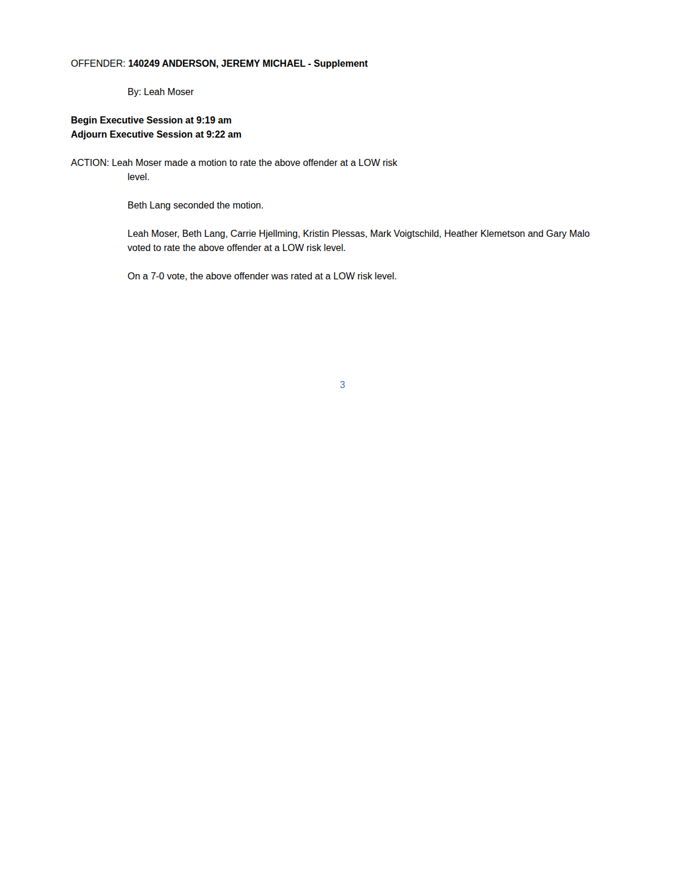OFFENDER: 140249 ANDERSON, JEREMY MICHAEL - Supplement
By: Leah Moser
Begin Executive Session at 9:19 am
Adjourn Executive Session at 9:22 am
ACTION: Leah Moser made a motion to rate the above offender at a LOW risk
level.
Beth Lang seconded the motion.
Leah Moser, Beth Lang, Carrie Hjellming, Kristin Plessas, Mark Voigtschild, Heather Klemetson and Gary Malo voted to rate the above offender at a LOW risk level.
On a 7-0 vote, the above offender was rated at a LOW risk level.
3